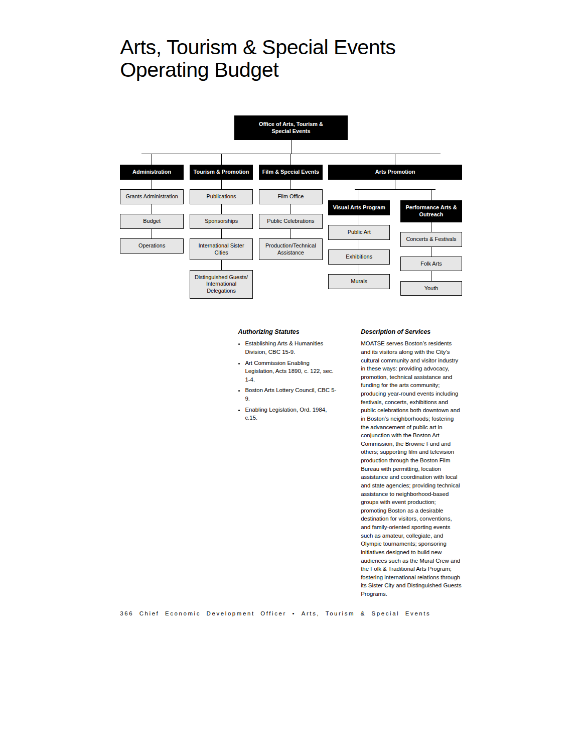Arts, Tourism & Special Events Operating Budget
Office of Arts, Tourism &
Special Events
Administration
Grants Administration
Budget
Operations
Tourism & Promotion
Publications
Sponsorships
International Sister Cities
Distinguished Guests/
International Delegations
Film & Special Events
Film Office
Public Celebrations
Production/Technical
Assistance
Arts Promotion
Visual Arts Program
Public Art
Exhibitions
Murals
Performance Arts &
Outreach
Concerts & Festivals
Folk Arts
Youth
Authorizing Statutes
Establishing Arts & Humanities Division, CBC 15-9.
Art Commission Enabling Legislation, Acts 1890, c. 122, sec. 1-4.
Boston Arts Lottery Council, CBC 5-9.
Enabling Legislation, Ord. 1984, c.15.
Description of Services
MOATSE serves Boston’s residents and its visitors along with the City’s cultural community and visitor industry in these ways: providing advocacy, promotion, technical assistance and funding for the arts community; producing year-round events including festivals, concerts, exhibitions and public celebrations both downtown and in Boston’s neighborhoods; fostering the advancement of public art in conjunction with the Boston Art Commission, the Browne Fund and others; supporting film and television production through the Boston Film Bureau with permitting, location assistance and coordination with local and state agencies; providing technical assistance to neighborhood-based groups with event production; promoting Boston as a desirable destination for visitors, conventions, and family-oriented sporting events such as amateur, collegiate, and Olympic tournaments; sponsoring initiatives designed to build new audiences such as the Mural Crew and the Folk & Traditional Arts Program; fostering international relations through its Sister City and Distinguished Guests Programs.
366 Chief Economic Development Officer • Arts, Tourism & Special Events